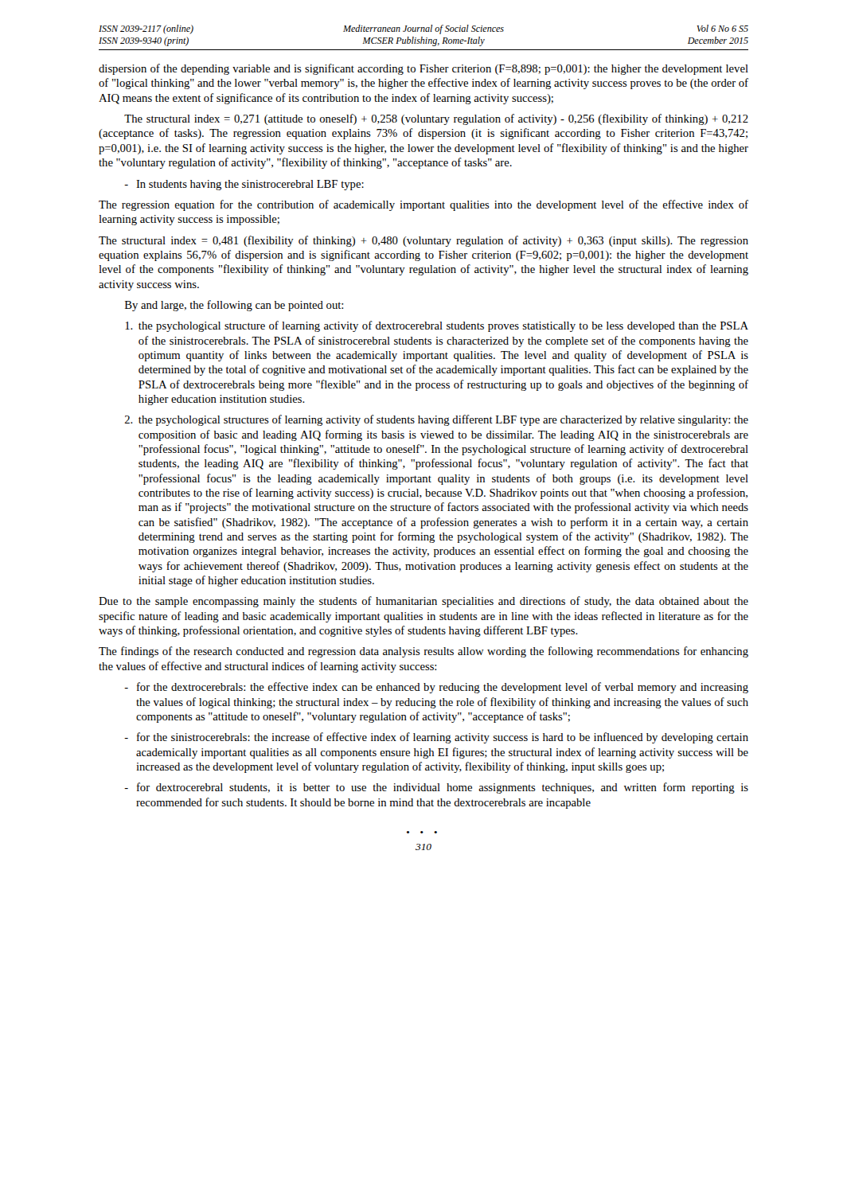| ISSN 2039-2117 (online) | Mediterranean Journal of Social Sciences | Vol 6 No 6 S5 |
| ISSN 2039-9340 (print) | MCSER Publishing, Rome-Italy | December 2015 |
dispersion of the depending variable and is significant according to Fisher criterion (F=8,898; p=0,001): the higher the development level of "logical thinking" and the lower "verbal memory" is, the higher the effective index of learning activity success proves to be (the order of AIQ means the extent of significance of its contribution to the index of learning activity success);
The structural index = 0,271 (attitude to oneself) + 0,258 (voluntary regulation of activity) - 0,256 (flexibility of thinking) + 0,212 (acceptance of tasks). The regression equation explains 73% of dispersion (it is significant according to Fisher criterion F=43,742; p=0,001), i.e. the SI of learning activity success is the higher, the lower the development level of "flexibility of thinking" is and the higher the "voluntary regulation of activity", "flexibility of thinking", "acceptance of tasks" are.
In students having the sinistrocerebral LBF type:
The regression equation for the contribution of academically important qualities into the development level of the effective index of learning activity success is impossible;
The structural index = 0,481 (flexibility of thinking) + 0,480 (voluntary regulation of activity) + 0,363 (input skills). The regression equation explains 56,7% of dispersion and is significant according to Fisher criterion (F=9,602; p=0,001): the higher the development level of the components "flexibility of thinking" and "voluntary regulation of activity", the higher level the structural index of learning activity success wins.
By and large, the following can be pointed out:
the psychological structure of learning activity of dextrocerebral students proves statistically to be less developed than the PSLA of the sinistrocerebrals. The PSLA of sinistrocerebral students is characterized by the complete set of the components having the optimum quantity of links between the academically important qualities. The level and quality of development of PSLA is determined by the total of cognitive and motivational set of the academically important qualities. This fact can be explained by the PSLA of dextrocerebrals being more "flexible" and in the process of restructuring up to goals and objectives of the beginning of higher education institution studies.
the psychological structures of learning activity of students having different LBF type are characterized by relative singularity: the composition of basic and leading AIQ forming its basis is viewed to be dissimilar. The leading AIQ in the sinistrocerebrals are "professional focus", "logical thinking", "attitude to oneself". In the psychological structure of learning activity of dextrocerebral students, the leading AIQ are "flexibility of thinking", "professional focus", "voluntary regulation of activity". The fact that "professional focus" is the leading academically important quality in students of both groups (i.e. its development level contributes to the rise of learning activity success) is crucial, because V.D. Shadrikov points out that "when choosing a profession, man as if "projects" the motivational structure on the structure of factors associated with the professional activity via which needs can be satisfied" (Shadrikov, 1982). "The acceptance of a profession generates a wish to perform it in a certain way, a certain determining trend and serves as the starting point for forming the psychological system of the activity" (Shadrikov, 1982). The motivation organizes integral behavior, increases the activity, produces an essential effect on forming the goal and choosing the ways for achievement thereof (Shadrikov, 2009). Thus, motivation produces a learning activity genesis effect on students at the initial stage of higher education institution studies.
Due to the sample encompassing mainly the students of humanitarian specialities and directions of study, the data obtained about the specific nature of leading and basic academically important qualities in students are in line with the ideas reflected in literature as for the ways of thinking, professional orientation, and cognitive styles of students having different LBF types.
The findings of the research conducted and regression data analysis results allow wording the following recommendations for enhancing the values of effective and structural indices of learning activity success:
for the dextrocerebrals: the effective index can be enhanced by reducing the development level of verbal memory and increasing the values of logical thinking; the structural index – by reducing the role of flexibility of thinking and increasing the values of such components as "attitude to oneself", "voluntary regulation of activity", "acceptance of tasks";
for the sinistrocerebrals: the increase of effective index of learning activity success is hard to be influenced by developing certain academically important qualities as all components ensure high EI figures; the structural index of learning activity success will be increased as the development level of voluntary regulation of activity, flexibility of thinking, input skills goes up;
for dextrocerebral students, it is better to use the individual home assignments techniques, and written form reporting is recommended for such students. It should be borne in mind that the dextrocerebrals are incapable
• • •
310